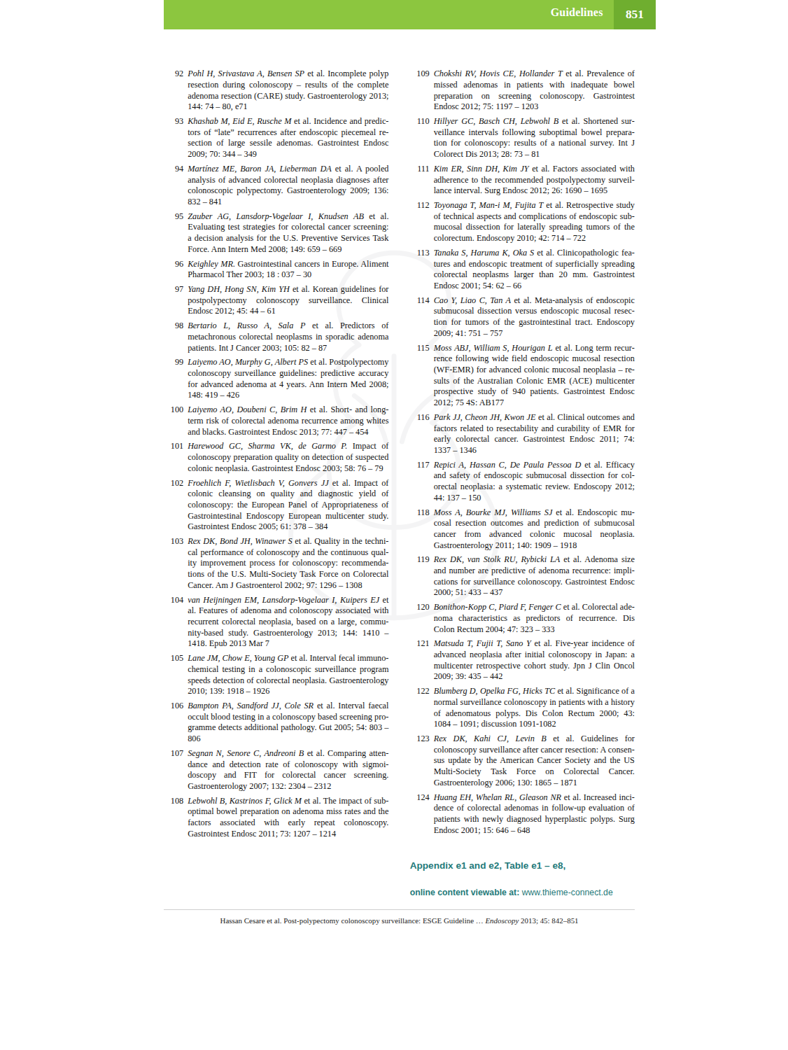Guidelines
851
92 Pohl H, Srivastava A, Bensen SP et al. Incomplete polyp resection during colonoscopy – results of the complete adenoma resection (CARE) study. Gastroenterology 2013; 144: 74 – 80, e71
93 Khashab M, Eid E, Rusche M et al. Incidence and predictors of “late” recurrences after endoscopic piecemeal resection of large sessile adenomas. Gastrointest Endosc 2009; 70: 344 – 349
94 Martínez ME, Baron JA, Lieberman DA et al. A pooled analysis of advanced colorectal neoplasia diagnoses after colonoscopic polypectomy. Gastroenterology 2009; 136: 832 – 841
95 Zauber AG, Lansdorp-Vogelaar I, Knudsen AB et al. Evaluating test strategies for colorectal cancer screening: a decision analysis for the U.S. Preventive Services Task Force. Ann Intern Med 2008; 149: 659 – 669
96 Keighley MR. Gastrointestinal cancers in Europe. Aliment Pharmacol Ther 2003; 18 : 037 – 30
97 Yang DH, Hong SN, Kim YH et al. Korean guidelines for postpolypectomy colonoscopy surveillance. Clinical Endosc 2012; 45: 44 – 61
98 Bertario L, Russo A, Sala P et al. Predictors of metachronous colorectal neoplasms in sporadic adenoma patients. Int J Cancer 2003; 105: 82 – 87
99 Laiyemo AO, Murphy G, Albert PS et al. Postpolypectomy colonoscopy surveillance guidelines: predictive accuracy for advanced adenoma at 4 years. Ann Intern Med 2008; 148: 419 – 426
100 Laiyemo AO, Doubeni C, Brim H et al. Short- and long-term risk of colorectal adenoma recurrence among whites and blacks. Gastrointest Endosc 2013; 77: 447 – 454
101 Harewood GC, Sharma VK, de Garmo P. Impact of colonoscopy preparation quality on detection of suspected colonic neoplasia. Gastrointest Endosc 2003; 58: 76 – 79
102 Froehlich F, Wietlisbach V, Gonvers JJ et al. Impact of colonic cleansing on quality and diagnostic yield of colonoscopy: the European Panel of Appropriateness of Gastrointestinal Endoscopy European multicenter study. Gastrointest Endosc 2005; 61: 378 – 384
103 Rex DK, Bond JH, Winawer S et al. Quality in the technical performance of colonoscopy and the continuous quality improvement process for colonoscopy: recommendations of the U.S. Multi-Society Task Force on Colorectal Cancer. Am J Gastroenterol 2002; 97: 1296 – 1308
104 van Heijningen EM, Lansdorp-Vogelaar I, Kuipers EJ et al. Features of adenoma and colonoscopy associated with recurrent colorectal neoplasia, based on a large, community-based study. Gastroenterology 2013; 144: 1410 – 1418. Epub 2013 Mar 7
105 Lane JM, Chow E, Young GP et al. Interval fecal immunochemical testing in a colonoscopic surveillance program speeds detection of colorectal neoplasia. Gastroenterology 2010; 139: 1918 – 1926
106 Bampton PA, Sandford JJ, Cole SR et al. Interval faecal occult blood testing in a colonoscopy based screening programme detects additional pathology. Gut 2005; 54: 803 – 806
107 Segnan N, Senore C, Andreoni B et al. Comparing attendance and detection rate of colonoscopy with sigmoidoscopy and FIT for colorectal cancer screening. Gastroenterology 2007; 132: 2304 – 2312
108 Lebwohl B, Kastrinos F, Glick M et al. The impact of suboptimal bowel preparation on adenoma miss rates and the factors associated with early repeat colonoscopy. Gastrointest Endosc 2011; 73: 1207 – 1214
109 Chokshi RV, Hovis CE, Hollander T et al. Prevalence of missed adenomas in patients with inadequate bowel preparation on screening colonoscopy. Gastrointest Endosc 2012; 75: 1197 – 1203
110 Hillyer GC, Basch CH, Lebwohl B et al. Shortened surveillance intervals following suboptimal bowel preparation for colonoscopy: results of a national survey. Int J Colorect Dis 2013; 28: 73 – 81
111 Kim ER, Sinn DH, Kim JY et al. Factors associated with adherence to the recommended postpolypectomy surveillance interval. Surg Endosc 2012; 26: 1690 – 1695
112 Toyonaga T, Man-i M, Fujita T et al. Retrospective study of technical aspects and complications of endoscopic submucosal dissection for laterally spreading tumors of the colorectum. Endoscopy 2010; 42: 714 – 722
113 Tanaka S, Haruma K, Oka S et al. Clinicopathologic features and endoscopic treatment of superficially spreading colorectal neoplasms larger than 20 mm. Gastrointest Endosc 2001; 54: 62 – 66
114 Cao Y, Liao C, Tan A et al. Meta-analysis of endoscopic submucosal dissection versus endoscopic mucosal resection for tumors of the gastrointestinal tract. Endoscopy 2009; 41: 751 – 757
115 Moss ABJ, William S, Hourigan L et al. Long term recurrence following wide field endoscopic mucosal resection (WF-EMR) for advanced colonic mucosal neoplasia – results of the Australian Colonic EMR (ACE) multicenter prospective study of 940 patients. Gastrointest Endosc 2012; 75 4S: AB177
116 Park JJ, Cheon JH, Kwon JE et al. Clinical outcomes and factors related to resectability and curability of EMR for early colorectal cancer. Gastrointest Endosc 2011; 74: 1337 – 1346
117 Repici A, Hassan C, De Paula Pessoa D et al. Efficacy and safety of endoscopic submucosal dissection for colorectal neoplasia: a systematic review. Endoscopy 2012; 44: 137 – 150
118 Moss A, Bourke MJ, Williams SJ et al. Endoscopic mucosal resection outcomes and prediction of submucosal cancer from advanced colonic mucosal neoplasia. Gastroenterology 2011; 140: 1909 – 1918
119 Rex DK, van Stolk RU, Rybicki LA et al. Adenoma size and number are predictive of adenoma recurrence: implications for surveillance colonoscopy. Gastrointest Endosc 2000; 51: 433 – 437
120 Bonithon-Kopp C, Piard F, Fenger C et al. Colorectal adenoma characteristics as predictors of recurrence. Dis Colon Rectum 2004; 47: 323 – 333
121 Matsuda T, Fujii T, Sano Y et al. Five-year incidence of advanced neoplasia after initial colonoscopy in Japan: a multicenter retrospective cohort study. Jpn J Clin Oncol 2009; 39: 435 – 442
122 Blumberg D, Opelka FG, Hicks TC et al. Significance of a normal surveillance colonoscopy in patients with a history of adenomatous polyps. Dis Colon Rectum 2000; 43: 1084 – 1091; discussion 1091-1082
123 Rex DK, Kahi CJ, Levin B et al. Guidelines for colonoscopy surveillance after cancer resection: A consensus update by the American Cancer Society and the US Multi-Society Task Force on Colorectal Cancer. Gastroenterology 2006; 130: 1865 – 1871
124 Huang EH, Whelan RL, Gleason NR et al. Increased incidence of colorectal adenomas in follow-up evaluation of patients with newly diagnosed hyperplastic polyps. Surg Endosc 2001; 15: 646 – 648
Appendix e1 and e2, Table e1 – e8,
online content viewable at: www.thieme-connect.de
Hassan Cesare et al. Post-polypectomy colonoscopy surveillance: ESGE Guideline … Endoscopy 2013; 45: 842–851